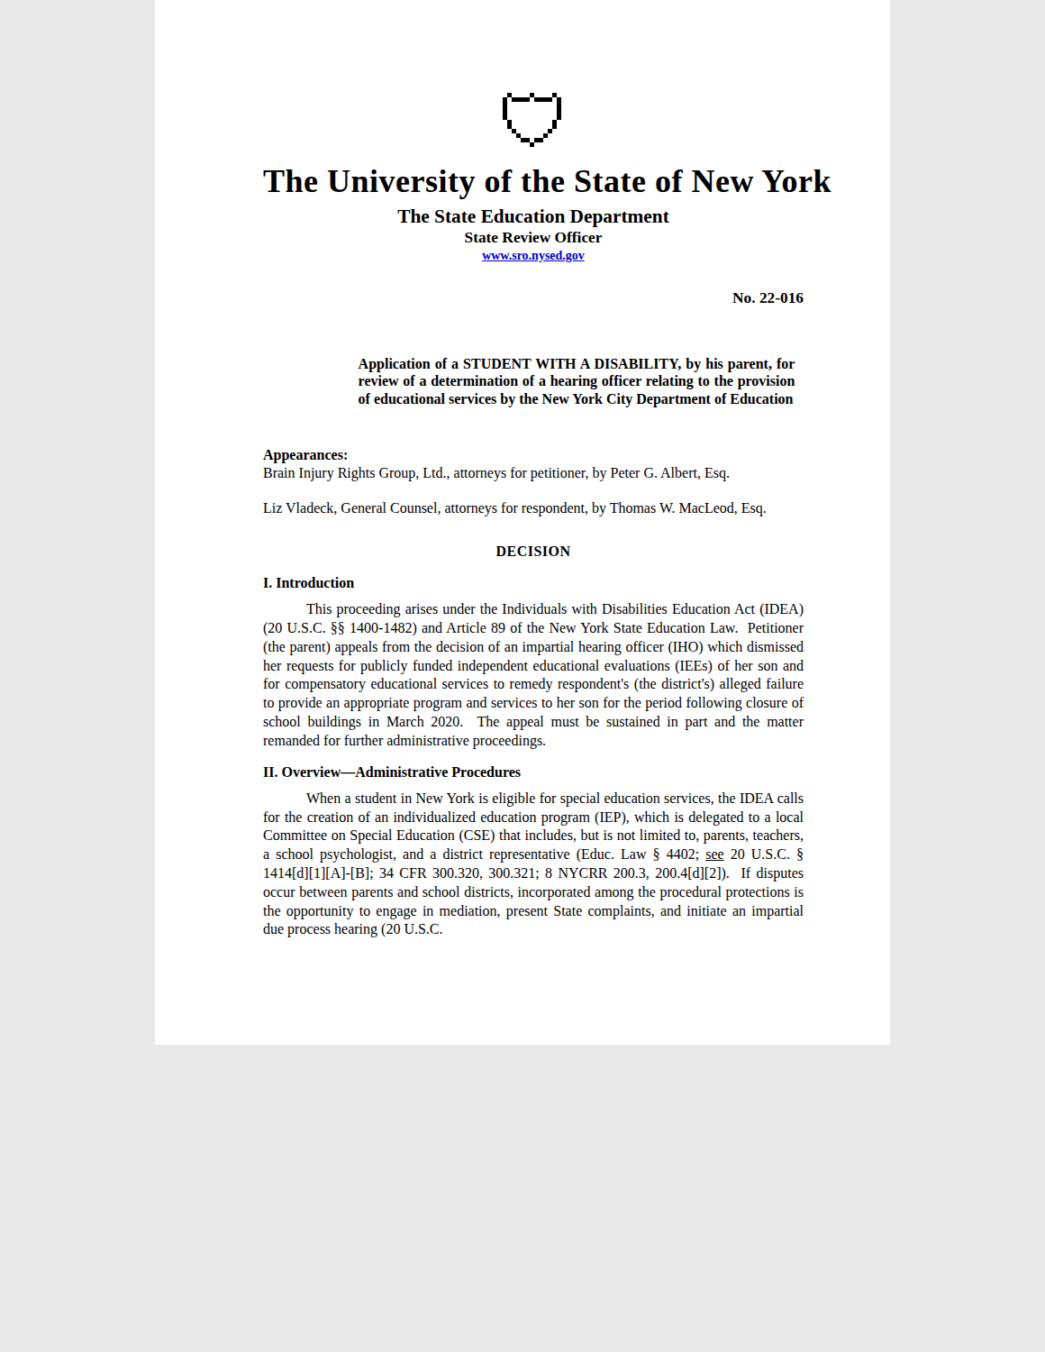🛡
The University of the State of New York
The State Education Department
State Review Officer
www.sro.nysed.gov
No. 22-016
Application of a STUDENT WITH A DISABILITY, by his parent, for review of a determination of a hearing officer relating to the provision of educational services by the New York City Department of Education
Appearances:
Brain Injury Rights Group, Ltd., attorneys for petitioner, by Peter G. Albert, Esq.
Liz Vladeck, General Counsel, attorneys for respondent, by Thomas W. MacLeod, Esq.
DECISION
I. Introduction
This proceeding arises under the Individuals with Disabilities Education Act (IDEA) (20 U.S.C. §§ 1400-1482) and Article 89 of the New York State Education Law. Petitioner (the parent) appeals from the decision of an impartial hearing officer (IHO) which dismissed her requests for publicly funded independent educational evaluations (IEEs) of her son and for compensatory educational services to remedy respondent's (the district's) alleged failure to provide an appropriate program and services to her son for the period following closure of school buildings in March 2020. The appeal must be sustained in part and the matter remanded for further administrative proceedings.
II. Overview—Administrative Procedures
When a student in New York is eligible for special education services, the IDEA calls for the creation of an individualized education program (IEP), which is delegated to a local Committee on Special Education (CSE) that includes, but is not limited to, parents, teachers, a school psychologist, and a district representative (Educ. Law § 4402; see 20 U.S.C. § 1414[d][1][A]-[B]; 34 CFR 300.320, 300.321; 8 NYCRR 200.3, 200.4[d][2]). If disputes occur between parents and school districts, incorporated among the procedural protections is the opportunity to engage in mediation, present State complaints, and initiate an impartial due process hearing (20 U.S.C.